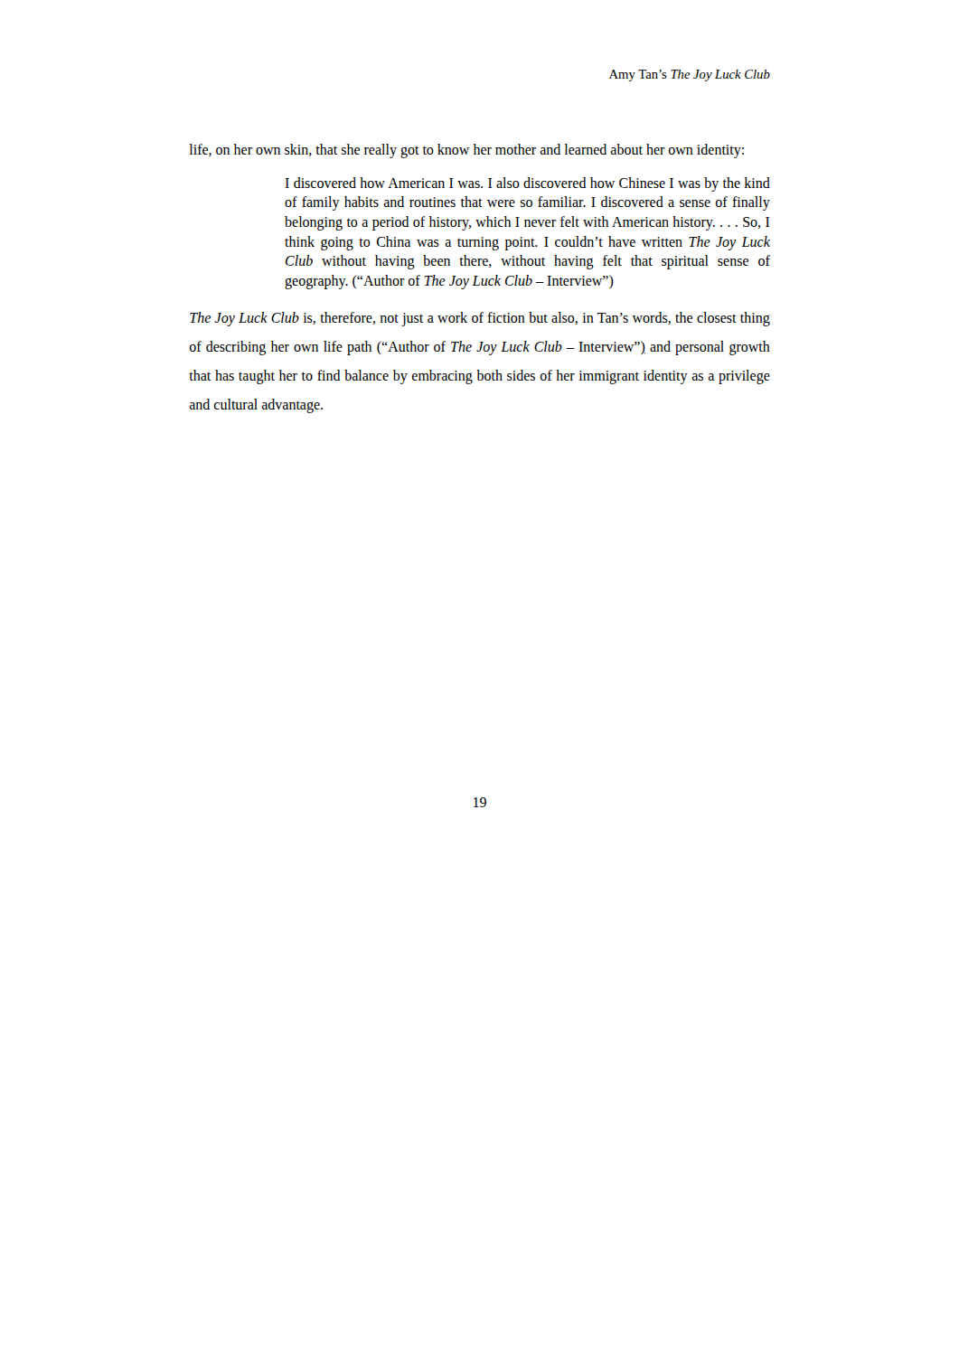Amy Tan’s The Joy Luck Club
life, on her own skin, that she really got to know her mother and learned about her own identity:
I discovered how American I was. I also discovered how Chinese I was by the kind of family habits and routines that were so familiar. I discovered a sense of finally belonging to a period of history, which I never felt with American history. . . . So, I think going to China was a turning point. I couldn’t have written The Joy Luck Club without having been there, without having felt that spiritual sense of geography. (“Author of The Joy Luck Club – Interview”)
The Joy Luck Club is, therefore, not just a work of fiction but also, in Tan’s words, the closest thing of describing her own life path (“Author of The Joy Luck Club – Interview”) and personal growth that has taught her to find balance by embracing both sides of her immigrant identity as a privilege and cultural advantage.
19